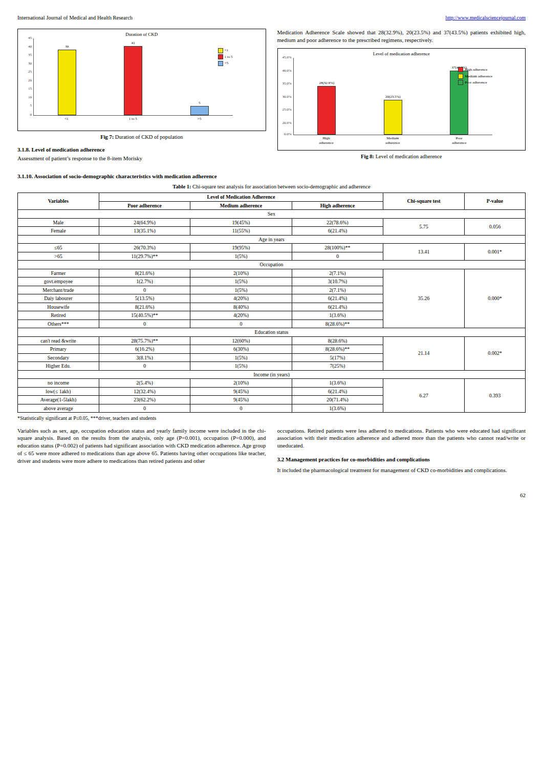International Journal of Medical and Health Research
http://www.medicalsciencejournal.com
Duration of CKD
45 40 35 30 25 20 15 10 5 0
39
41
5
<1
1 to 5
>5
<1 1 to 5 >5
Fig 7: Duration of CKD of population
3.1.8. Level of medication adherence
Assessment of patient’s response to the 8-item Morisky
Medication Adherence Scale showed that 28(32.9%), 20(23.5%) and 37(43.5%) patients exhibited high, medium and poor adherence to the prescribed regimens, respectively.
Level of medication adherence
45.0% 40.0% 35.0% 30.0% 25.0% 20.0% 0.0%
28(32.9%)
20(23.5%)
37(43.5%)
High adherence
Medium adherence
Poor adherence
High adherence Medium adherence Poor adherence
Fig 8: Level of medication adherence
3.1.10. Association of socio-demographic characteristics with medication adherence
Table 1: Chi-square test analysis for association between socio-demographic and adherence
| Variables | Level of Medication Adherence | Chi-square test | P-value |
| --- | --- | --- | --- |
| Poor adherence | Medium adherence | High adherence |
| Sex |
| Male | 24(64.9%) | 19(45%) | 22(78.6%) | 5.75 | 0.056 |
| Female | 13(35.1%) | 11(55%) | 6(21.4%) |
| Age in years |
| ≤65 | 26(70.3%) | 19(95%) | 28(100%)** | 13.41 | 0.001* |
| >65 | 11(29.7%)** | 1(5%) | 0 |
| Occupation |
| Farmer | 8(21.6%) | 2(10%) | 2(7.1%) | 35.26 | 0.000* |
| govt.empoyee | 1(2.7%) | 1(5%) | 3(10.7%) |
| Merchant/trade | 0 | 1(5%) | 2(7.1%) |
| Daiy labourer | 5(13.5%) | 4(20%) | 6(21.4%) |
| Housewife | 8(21.6%) | 8(40%) | 6(21.4%) |
| Retired | 15(40.5%)** | 4(20%) | 1(3.6%) |
| Others*** | 0 | 0 | 8(28.6%)** |
| Education status |
| can't read &write | 28(75.7%)** | 12(60%) | 8(28.6%) | 21.14 | 0.002* |
| Primary | 6(16.2%) | 6(30%) | 8(28.6%)** |
| Secondary | 3(8.1%) | 1(5%) | 5(17%) |
| Higher Edu. | 0 | 1(5%) | 7(25%) |
| Income (in years) |
| no income | 2(5.4%) | 2(10%) | 1(3.6%) | 6.27 | 0.393 |
| low(≤ 1akh) | 12(32.4%) | 9(45%) | 6(21.4%) |
| Average(1-5lakh) | 23(62.2%) | 9(45%) | 20(71.4%) |
| above average | 0 | 0 | 1(3.6%) |
*Statistically significant at P≤0.05, ***driver, teachers and students
Variables such as sex, age, occupation education status and yearly family income were included in the chi-square analysis. Based on the results from the analysis, only age (P=0.001), occupation (P=0.000), and education status (P=0.002) of patients had significant association with CKD medication adherence. Age group of ≤ 65 were more adhered to medications than age above 65. Patients having other occupations like teacher, driver and students were more adhere to medications than retired patients and other
occupations. Retired patients were less adhered to medications. Patients who were educated had significant association with their medication adherence and adhered more than the patients who cannot read/write or uneducated.
3.2 Management practices for co-morbidities and complications
It included the pharmacological treatment for management of CKD co-morbidities and complications.
62